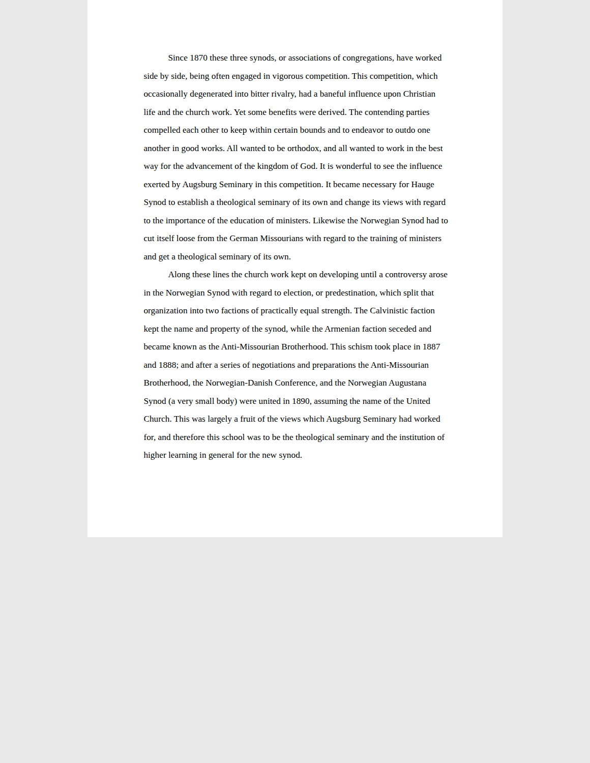Since 1870 these three synods, or associations of congregations, have worked side by side, being often engaged in vigorous competition. This competition, which occasionally degenerated into bitter rivalry, had a baneful influence upon Christian life and the church work. Yet some benefits were derived. The contending parties compelled each other to keep within certain bounds and to endeavor to outdo one another in good works. All wanted to be orthodox, and all wanted to work in the best way for the advancement of the kingdom of God. It is wonderful to see the influence exerted by Augsburg Seminary in this competition. It became necessary for Hauge Synod to establish a theological seminary of its own and change its views with regard to the importance of the education of ministers. Likewise the Norwegian Synod had to cut itself loose from the German Missourians with regard to the training of ministers and get a theological seminary of its own.
Along these lines the church work kept on developing until a controversy arose in the Norwegian Synod with regard to election, or predestination, which split that organization into two factions of practically equal strength. The Calvinistic faction kept the name and property of the synod, while the Armenian faction seceded and became known as the Anti-Missourian Brotherhood. This schism took place in 1887 and 1888; and after a series of negotiations and preparations the Anti-Missourian Brotherhood, the Norwegian-Danish Conference, and the Norwegian Augustana Synod (a very small body) were united in 1890, assuming the name of the United Church. This was largely a fruit of the views which Augsburg Seminary had worked for, and therefore this school was to be the theological seminary and the institution of higher learning in general for the new synod.